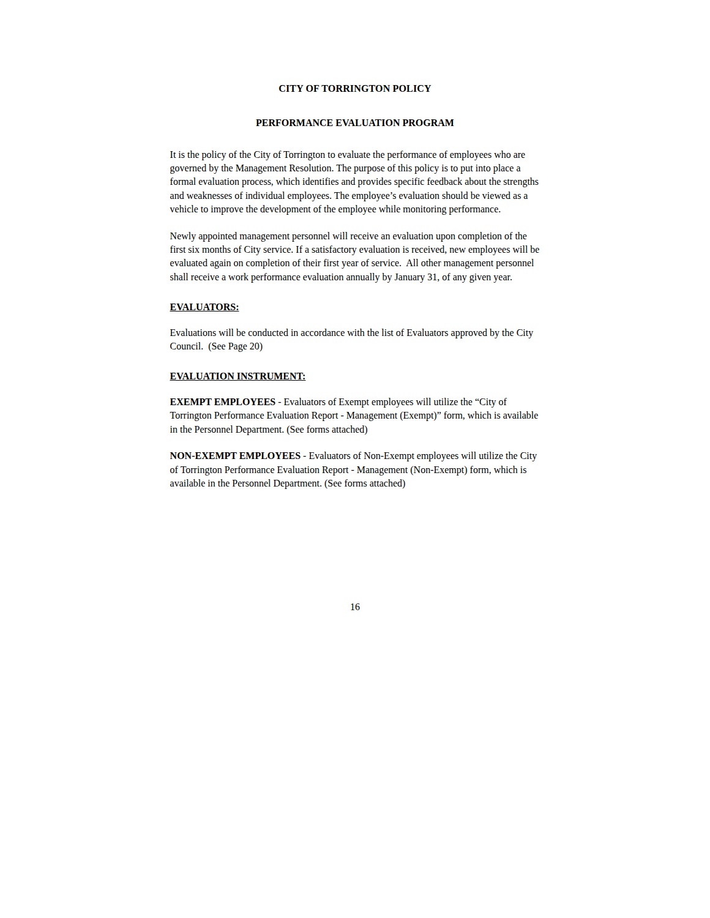CITY OF TORRINGTON POLICY
PERFORMANCE EVALUATION PROGRAM
It is the policy of the City of Torrington to evaluate the performance of employees who are governed by the Management Resolution. The purpose of this policy is to put into place a formal evaluation process, which identifies and provides specific feedback about the strengths and weaknesses of individual employees. The employee’s evaluation should be viewed as a vehicle to improve the development of the employee while monitoring performance.
Newly appointed management personnel will receive an evaluation upon completion of the first six months of City service. If a satisfactory evaluation is received, new employees will be evaluated again on completion of their first year of service. All other management personnel shall receive a work performance evaluation annually by January 31, of any given year.
EVALUATORS:
Evaluations will be conducted in accordance with the list of Evaluators approved by the City Council. (See Page 20)
EVALUATION INSTRUMENT:
EXEMPT EMPLOYEES - Evaluators of Exempt employees will utilize the “City of Torrington Performance Evaluation Report - Management (Exempt)” form, which is available in the Personnel Department. (See forms attached)
NON-EXEMPT EMPLOYEES - Evaluators of Non-Exempt employees will utilize the City of Torrington Performance Evaluation Report - Management (Non-Exempt) form, which is available in the Personnel Department. (See forms attached)
16